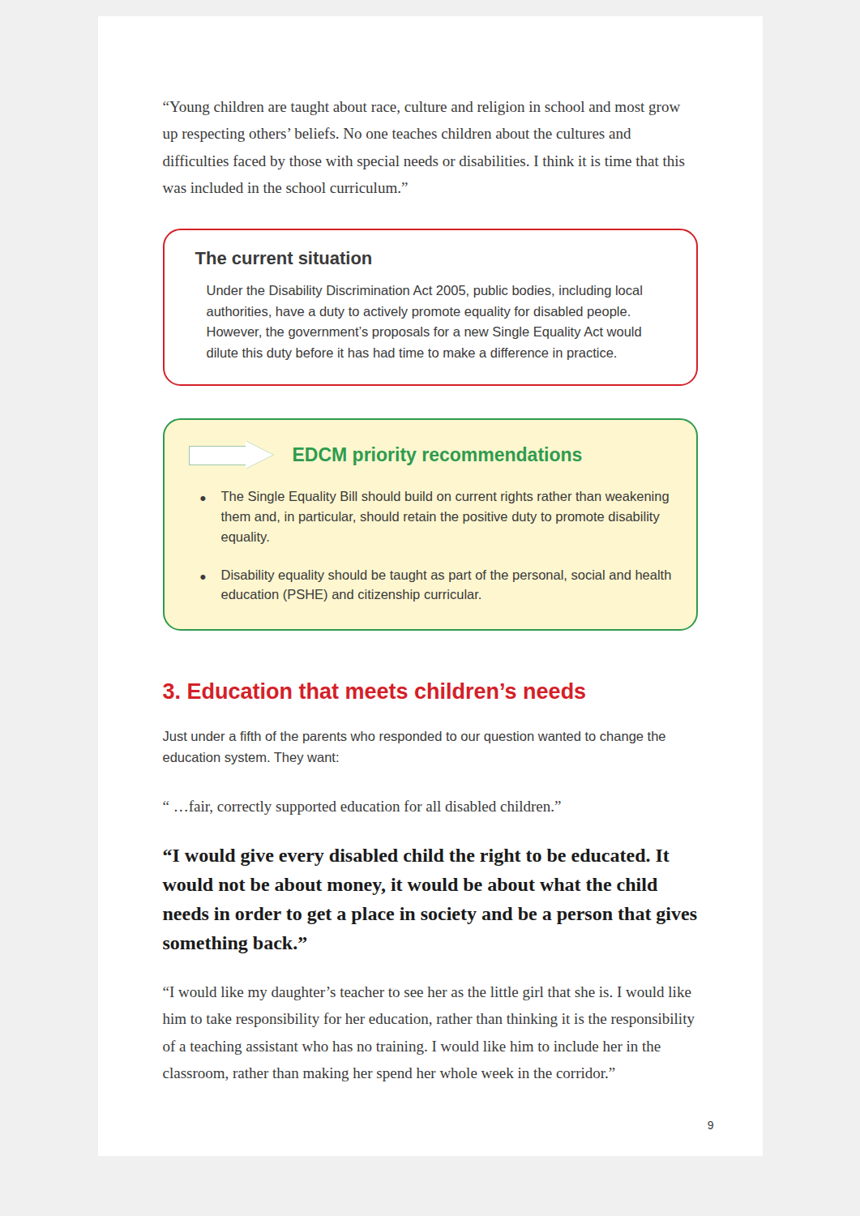“Young children are taught about race, culture and religion in school and most grow up respecting others’ beliefs. No one teaches children about the cultures and difficulties faced by those with special needs or disabilities. I think it is time that this was included in the school curriculum.”
The current situation
Under the Disability Discrimination Act 2005, public bodies, including local authorities, have a duty to actively promote equality for disabled people. However, the government’s proposals for a new Single Equality Act would dilute this duty before it has had time to make a difference in practice.
EDCM priority recommendations
The Single Equality Bill should build on current rights rather than weakening them and, in particular, should retain the positive duty to promote disability equality.
Disability equality should be taught as part of the personal, social and health education (PSHE) and citizenship curricular.
3. Education that meets children’s needs
Just under a fifth of the parents who responded to our question wanted to change the education system. They want:
“ …fair, correctly supported education for all disabled children.”
“I would give every disabled child the right to be educated. It would not be about money, it would be about what the child needs in order to get a place in society and be a person that gives something back.”
“I would like my daughter’s teacher to see her as the little girl that she is. I would like him to take responsibility for her education, rather than thinking it is the responsibility of a teaching assistant who has no training. I would like him to include her in the classroom, rather than making her spend her whole week in the corridor.”
9